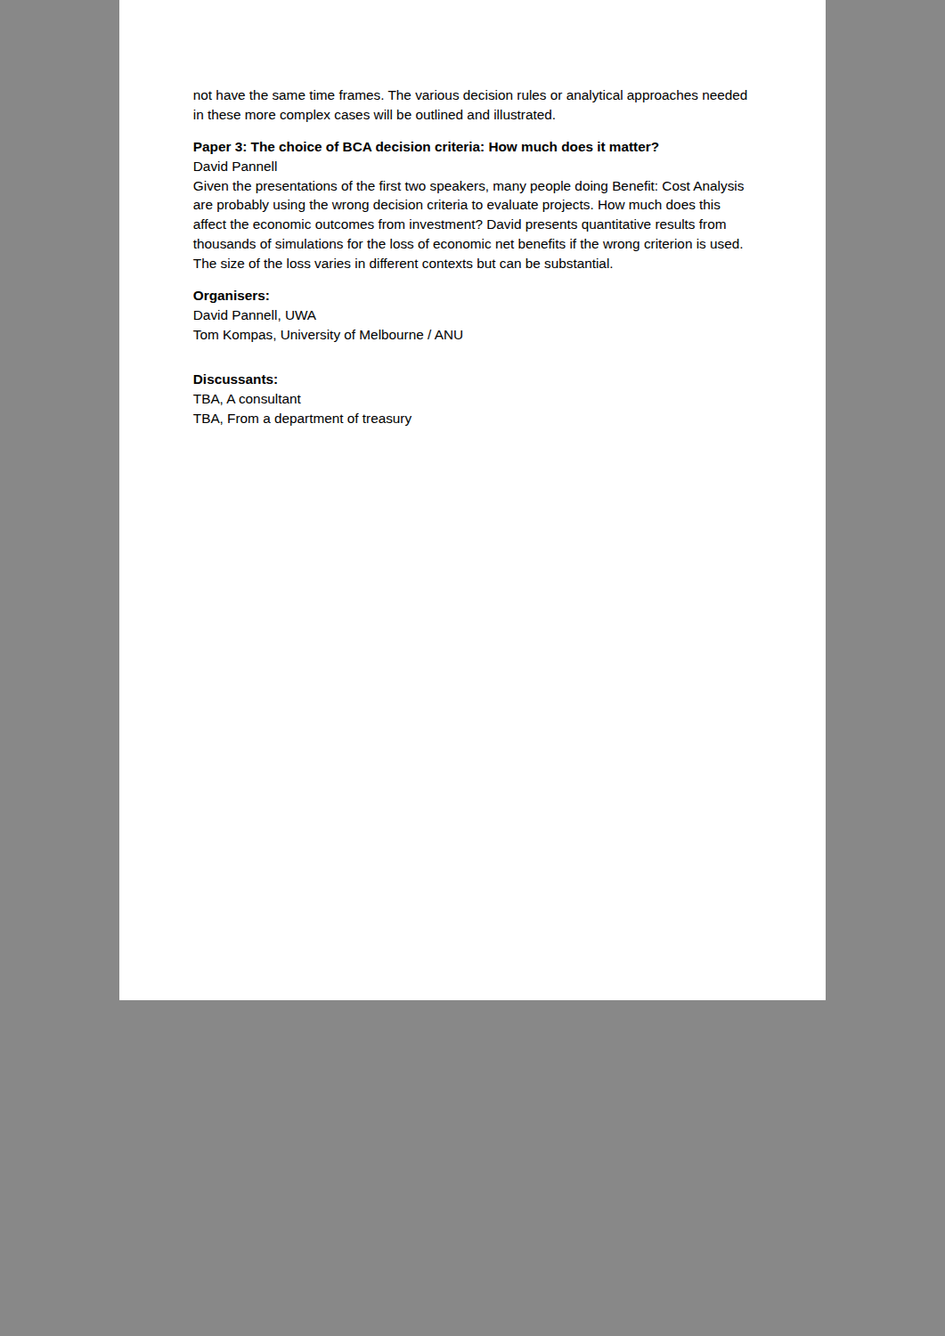not have the same time frames. The various decision rules or analytical approaches needed in these more complex cases will be outlined and illustrated.
Paper 3: The choice of BCA decision criteria: How much does it matter?
David Pannell
Given the presentations of the first two speakers, many people doing Benefit: Cost Analysis are probably using the wrong decision criteria to evaluate projects. How much does this affect the economic outcomes from investment? David presents quantitative results from thousands of simulations for the loss of economic net benefits if the wrong criterion is used. The size of the loss varies in different contexts but can be substantial.
Organisers:
David Pannell, UWA
Tom Kompas, University of Melbourne / ANU
Discussants:
TBA, A consultant
TBA, From a department of treasury